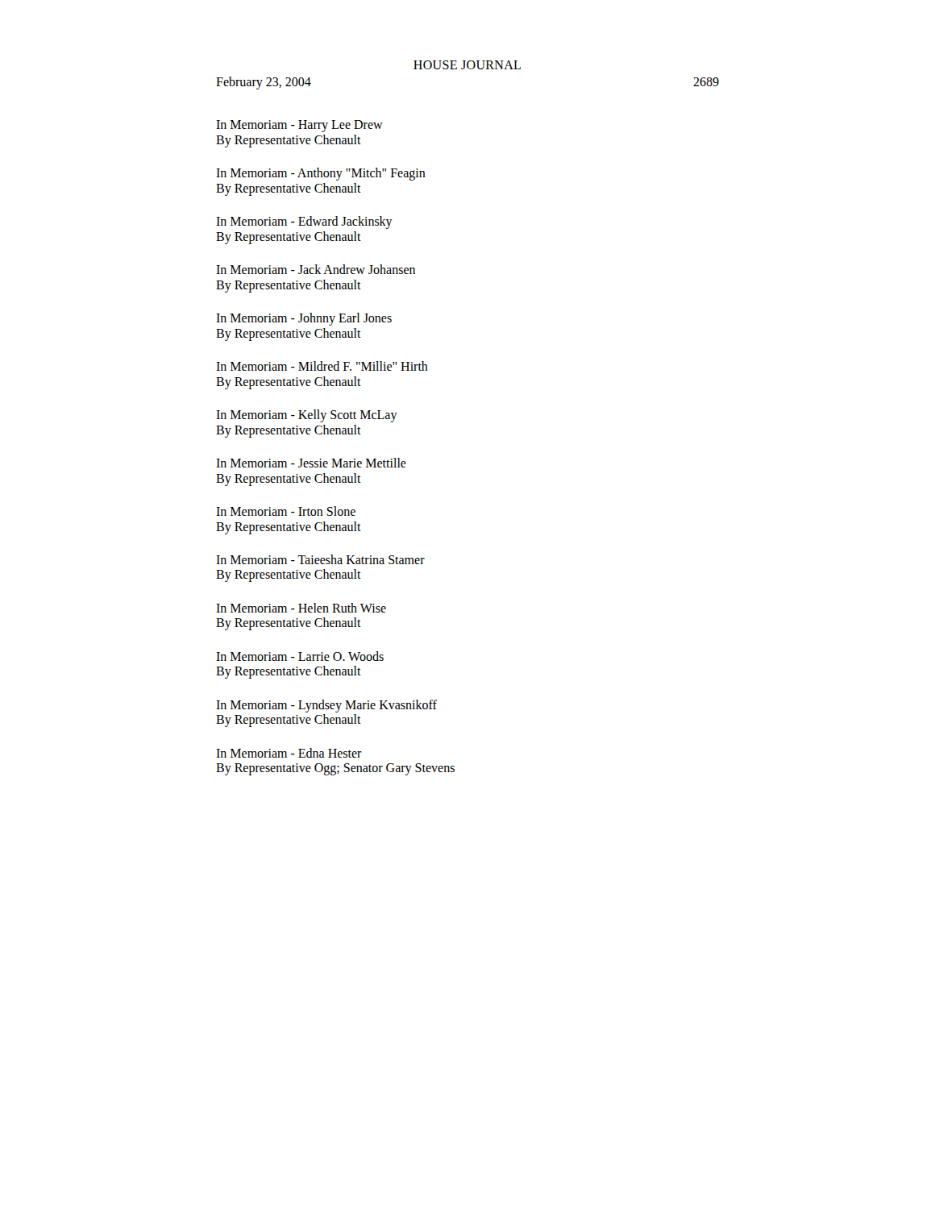HOUSE JOURNAL
February 23, 2004 2689
In Memoriam - Harry Lee Drew By Representative Chenault
In Memoriam - Anthony "Mitch" Feagin By Representative Chenault
In Memoriam - Edward Jackinsky By Representative Chenault
In Memoriam - Jack Andrew Johansen By Representative Chenault
In Memoriam - Johnny Earl Jones By Representative Chenault
In Memoriam - Mildred F. "Millie" Hirth By Representative Chenault
In Memoriam - Kelly Scott McLay By Representative Chenault
In Memoriam - Jessie Marie Mettille By Representative Chenault
In Memoriam - Irton Slone By Representative Chenault
In Memoriam - Taieesha Katrina Stamer By Representative Chenault
In Memoriam - Helen Ruth Wise By Representative Chenault
In Memoriam - Larrie O. Woods By Representative Chenault
In Memoriam - Lyndsey Marie Kvasnikoff By Representative Chenault
In Memoriam - Edna Hester By Representative Ogg; Senator Gary Stevens